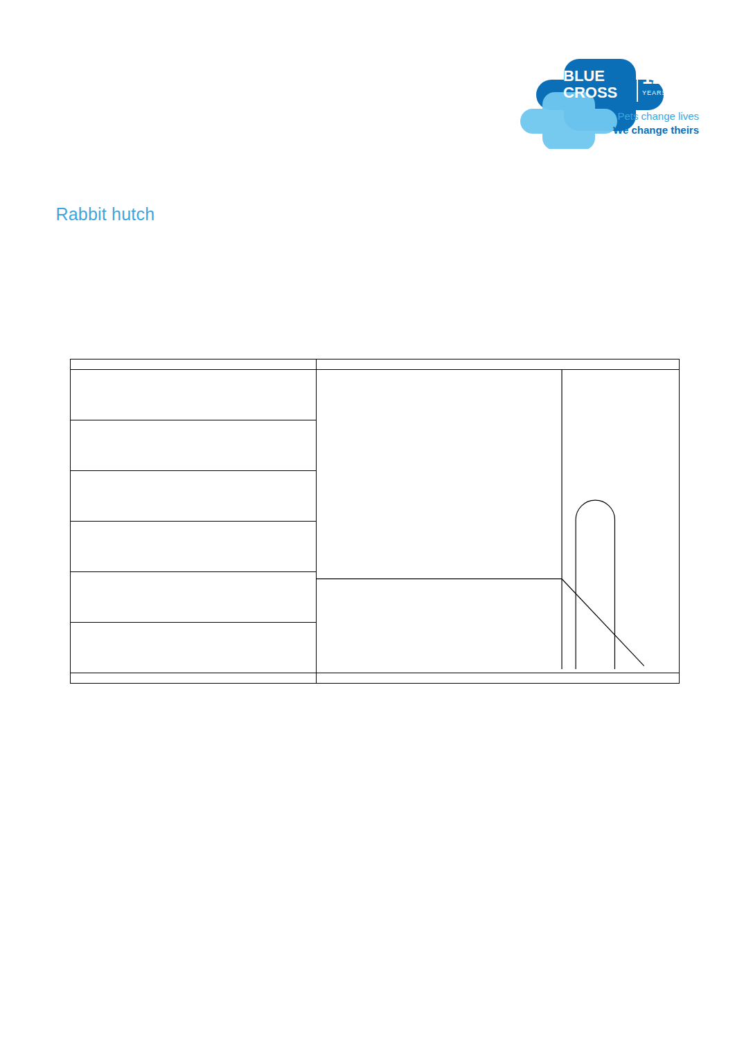BLUE CROSS 125 YEARS Pets change lives We change theirs
Rabbit hutch